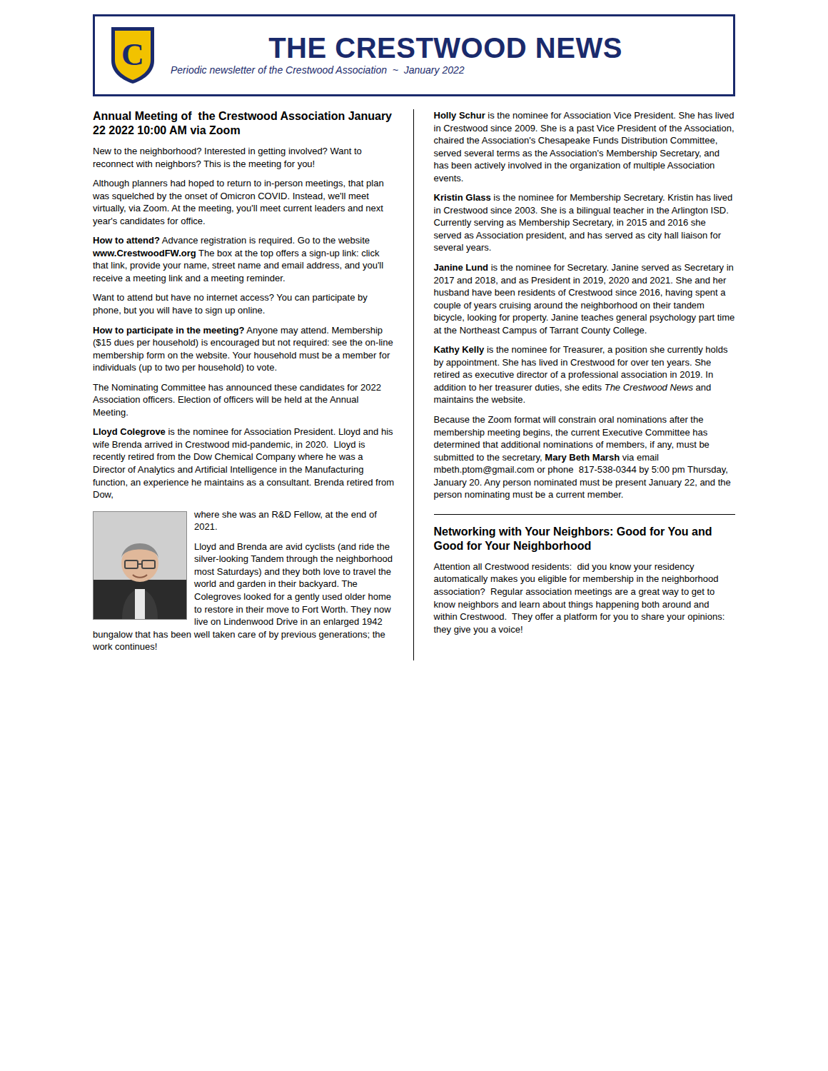C
THE CRESTWOOD NEWS
Periodic newsletter of the Crestwood Association ~ January 2022
Annual Meeting of the Crestwood Association January 22 2022 10:00 AM via Zoom
New to the neighborhood? Interested in getting involved? Want to reconnect with neighbors? This is the meeting for you!
Although planners had hoped to return to in-person meetings, that plan was squelched by the onset of Omicron COVID. Instead, we'll meet virtually, via Zoom. At the meeting, you'll meet current leaders and next year's candidates for office.
How to attend? Advance registration is required. Go to the website www.CrestwoodFW.org The box at the top offers a sign-up link: click that link, provide your name, street name and email address, and you'll receive a meeting link and a meeting reminder.
Want to attend but have no internet access? You can participate by phone, but you will have to sign up online.
How to participate in the meeting? Anyone may attend. Membership ($15 dues per household) is encouraged but not required: see the on-line membership form on the website. Your household must be a member for individuals (up to two per household) to vote.
The Nominating Committee has announced these candidates for 2022 Association officers. Election of officers will be held at the Annual Meeting.
Lloyd Colegrove is the nominee for Association President. Lloyd and his wife Brenda arrived in Crestwood mid-pandemic, in 2020. Lloyd is recently retired from the Dow Chemical Company where he was a Director of Analytics and Artificial Intelligence in the Manufacturing function, an experience he maintains as a consultant. Brenda retired from Dow,
where she was an R&D Fellow, at the end of 2021.
Lloyd and Brenda are avid cyclists (and ride the silver-looking Tandem through the neighborhood most Saturdays) and they both love to travel the world and garden in their backyard. The Colegroves looked for a gently used older home to restore in their move to Fort Worth. They now live on Lindenwood Drive in an enlarged 1942 bungalow that has been well taken care of by previous generations; the work continues!
Holly Schur is the nominee for Association Vice President. She has lived in Crestwood since 2009. She is a past Vice President of the Association, chaired the Association's Chesapeake Funds Distribution Committee, served several terms as the Association's Membership Secretary, and has been actively involved in the organization of multiple Association events.
Kristin Glass is the nominee for Membership Secretary. Kristin has lived in Crestwood since 2003. She is a bilingual teacher in the Arlington ISD. Currently serving as Membership Secretary, in 2015 and 2016 she served as Association president, and has served as city hall liaison for several years.
Janine Lund is the nominee for Secretary. Janine served as Secretary in 2017 and 2018, and as President in 2019, 2020 and 2021. She and her husband have been residents of Crestwood since 2016, having spent a couple of years cruising around the neighborhood on their tandem bicycle, looking for property. Janine teaches general psychology part time at the Northeast Campus of Tarrant County College.
Kathy Kelly is the nominee for Treasurer, a position she currently holds by appointment. She has lived in Crestwood for over ten years. She retired as executive director of a professional association in 2019. In addition to her treasurer duties, she edits The Crestwood News and maintains the website.
Because the Zoom format will constrain oral nominations after the membership meeting begins, the current Executive Committee has determined that additional nominations of members, if any, must be submitted to the secretary, Mary Beth Marsh via email mbeth.ptom@gmail.com or phone 817-538-0344 by 5:00 pm Thursday, January 20. Any person nominated must be present January 22, and the person nominating must be a current member.
Networking with Your Neighbors: Good for You and Good for Your Neighborhood
Attention all Crestwood residents: did you know your residency automatically makes you eligible for membership in the neighborhood association? Regular association meetings are a great way to get to know neighbors and learn about things happening both around and within Crestwood. They offer a platform for you to share your opinions: they give you a voice!